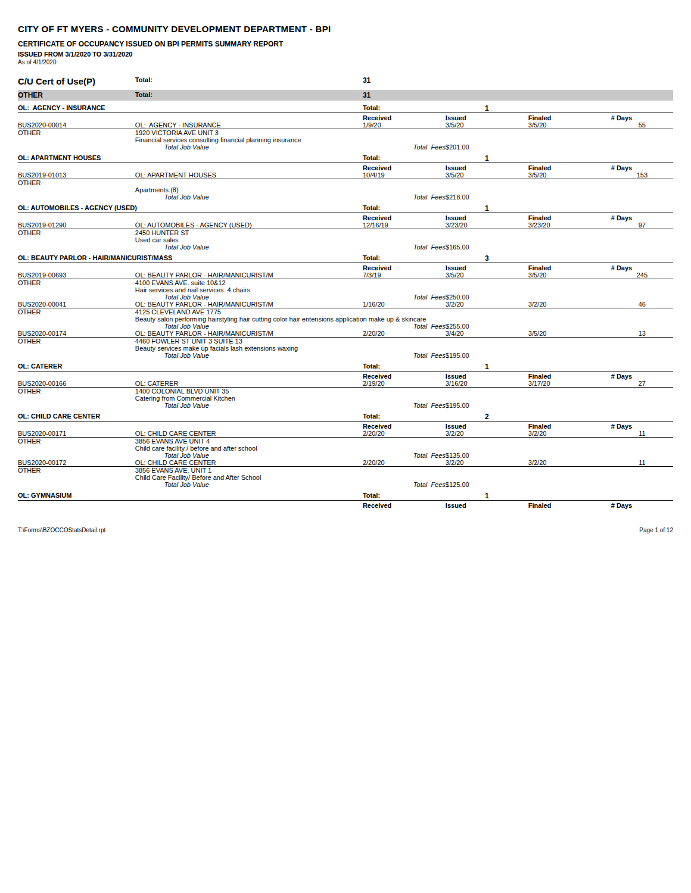CITY OF FT MYERS - COMMUNITY DEVELOPMENT DEPARTMENT - BPI
CERTIFICATE OF OCCUPANCY ISSUED ON BPI PERMITS SUMMARY REPORT
ISSUED FROM 3/1/2020 TO 3/31/2020
As of 4/1/2020
| C/U Cert of Use(P) | Total: | 31 | | | |
| OTHER | Total: | 31 | | | |
| OL: AGENCY - INSURANCE | Total: | 1 | | |
| | | Received | Issued | Finaled | # Days |
| BUS2020-00014 | OL: AGENCY - INSURANCE | 1/9/20 | 3/5/20 | 3/5/20 | 55 |
| OTHER | 1920 VICTORIA AVE UNIT 3 | | | | |
| | Financial services consulting financial planning insurance | | | | |
| | Total Job Value | Total Fees | $201.00 | | |
| OL: APARTMENT HOUSES | Total: | 1 | | |
| | | Received | Issued | Finaled | # Days |
| BUS2019-01013 | OL: APARTMENT HOUSES | 10/4/19 | 3/5/20 | 3/5/20 | 153 |
| OTHER | | | | | |
| | Apartments (8) | | | | |
| | Total Job Value | Total Fees | $218.00 | | |
| OL: AUTOMOBILES - AGENCY (USED) | Total: | 1 | | |
| | | Received | Issued | Finaled | # Days |
| BUS2019-01290 | OL: AUTOMOBILES - AGENCY (USED) | 12/16/19 | 3/23/20 | 3/23/20 | 97 |
| OTHER | 2450 HUNTER ST | | | | |
| | Used car sales | | | | |
| | Total Job Value | Total Fees | $165.00 | | |
| OL: BEAUTY PARLOR - HAIR/MANICURIST/MASS | Total: | 3 | | |
| | | Received | Issued | Finaled | # Days |
| BUS2019-00693 | OL: BEAUTY PARLOR - HAIR/MANICURIST/M | 7/3/19 | 3/5/20 | 3/5/20 | 245 |
| OTHER | 4100 EVANS AVE. suite 10&12 | | | | |
| | Hair services and nail services. 4 chairs | | | | |
| | Total Job Value | Total Fees | $250.00 | | |
| BUS2020-00041 | OL: BEAUTY PARLOR - HAIR/MANICURIST/M | 1/16/20 | 3/2/20 | 3/2/20 | 46 |
| OTHER | 4125 CLEVELAND AVE 1775 | | | | |
| | Beauty salon performing hairstyling hair cutting color hair entensions application make up & skincare | | | |
| | Total Job Value | Total Fees | $255.00 | | |
| BUS2020-00174 | OL: BEAUTY PARLOR - HAIR/MANICURIST/M | 2/20/20 | 3/4/20 | 3/5/20 | 13 |
| OTHER | 4460 FOWLER ST UNIT 3 SUITE 13 | | | | |
| | Beauty services make up facials lash extensions waxing | | | | |
| | Total Job Value | Total Fees | $195.00 | | |
| OL: CATERER | Total: | 1 | | |
| | | Received | Issued | Finaled | # Days |
| BUS2020-00166 | OL: CATERER | 2/19/20 | 3/16/20 | 3/17/20 | 27 |
| OTHER | 1400 COLONIAL BLVD UNIT 35 | | | | |
| | Catering from Commercial Kitchen | | | | |
| | Total Job Value | Total Fees | $195.00 | | |
| OL: CHILD CARE CENTER | Total: | 2 | | |
| | | Received | Issued | Finaled | # Days |
| BUS2020-00171 | OL: CHILD CARE CENTER | 2/20/20 | 3/2/20 | 3/2/20 | 11 |
| OTHER | 3856 EVANS AVE UNIT 4 | | | | |
| | Child care facility / before and after school | | | | |
| | Total Job Value | Total Fees | $135.00 | | |
| BUS2020-00172 | OL: CHILD CARE CENTER | 2/20/20 | 3/2/20 | 3/2/20 | 11 |
| OTHER | 3856 EVANS AVE. UNIT 1 | | | | |
| | Child Care Facility/ Before and After School | | | | |
| | Total Job Value | Total Fees | $125.00 | | |
| OL: GYMNASIUM | Total: | 1 | | |
| | | Received | Issued | Finaled | # Days |
T:\Forms\BZOCCOStatsDetail.rpt Page 1 of 12